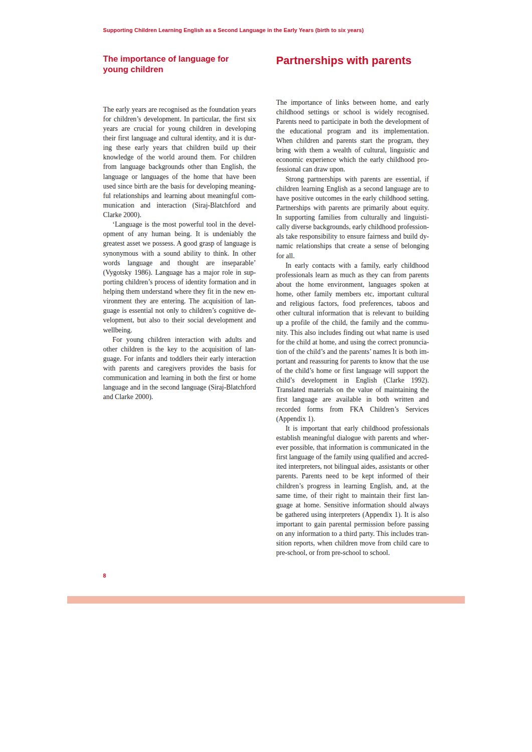Supporting Children Learning English as a Second Language in the Early Years (birth to six years)
The importance of language for young children
The early years are recognised as the foundation years for children’s development. In particular, the first six years are crucial for young children in developing their first language and cultural identity, and it is during these early years that children build up their knowledge of the world around them. For children from language backgrounds other than English, the language or languages of the home that have been used since birth are the basis for developing meaningful relationships and learning about meaningful communication and interaction (Siraj-Blatchford and Clarke 2000).
‘Language is the most powerful tool in the development of any human being. It is undeniably the greatest asset we possess. A good grasp of language is synonymous with a sound ability to think. In other words language and thought are inseparable’ (Vygotsky 1986). Language has a major role in supporting children’s process of identity formation and in helping them understand where they fit in the new environment they are entering. The acquisition of language is essential not only to children’s cognitive development, but also to their social development and wellbeing.
For young children interaction with adults and other children is the key to the acquisition of language. For infants and toddlers their early interaction with parents and caregivers provides the basis for communication and learning in both the first or home language and in the second language (Siraj-Blatchford and Clarke 2000).
Partnerships with parents
The importance of links between home, and early childhood settings or school is widely recognised. Parents need to participate in both the development of the educational program and its implementation. When children and parents start the program, they bring with them a wealth of cultural, linguistic and economic experience which the early childhood professional can draw upon.
Strong partnerships with parents are essential, if children learning English as a second language are to have positive outcomes in the early childhood setting. Partnerships with parents are primarily about equity. In supporting families from culturally and linguistically diverse backgrounds, early childhood professionals take responsibility to ensure fairness and build dynamic relationships that create a sense of belonging for all.
In early contacts with a family, early childhood professionals learn as much as they can from parents about the home environment, languages spoken at home, other family members etc, important cultural and religious factors, food preferences, taboos and other cultural information that is relevant to building up a profile of the child, the family and the community. This also includes finding out what name is used for the child at home, and using the correct pronunciation of the child’s and the parents’ names It is both important and reassuring for parents to know that the use of the child’s home or first language will support the child’s development in English (Clarke 1992). Translated materials on the value of maintaining the first language are available in both written and recorded forms from FKA Children’s Services (Appendix 1).
It is important that early childhood professionals establish meaningful dialogue with parents and wherever possible, that information is communicated in the first language of the family using qualified and accredited interpreters, not bilingual aides, assistants or other parents. Parents need to be kept informed of their children’s progress in learning English, and, at the same time, of their right to maintain their first language at home. Sensitive information should always be gathered using interpreters (Appendix 1). It is also important to gain parental permission before passing on any information to a third party. This includes transition reports, when children move from child care to pre-school, or from pre-school to school.
8